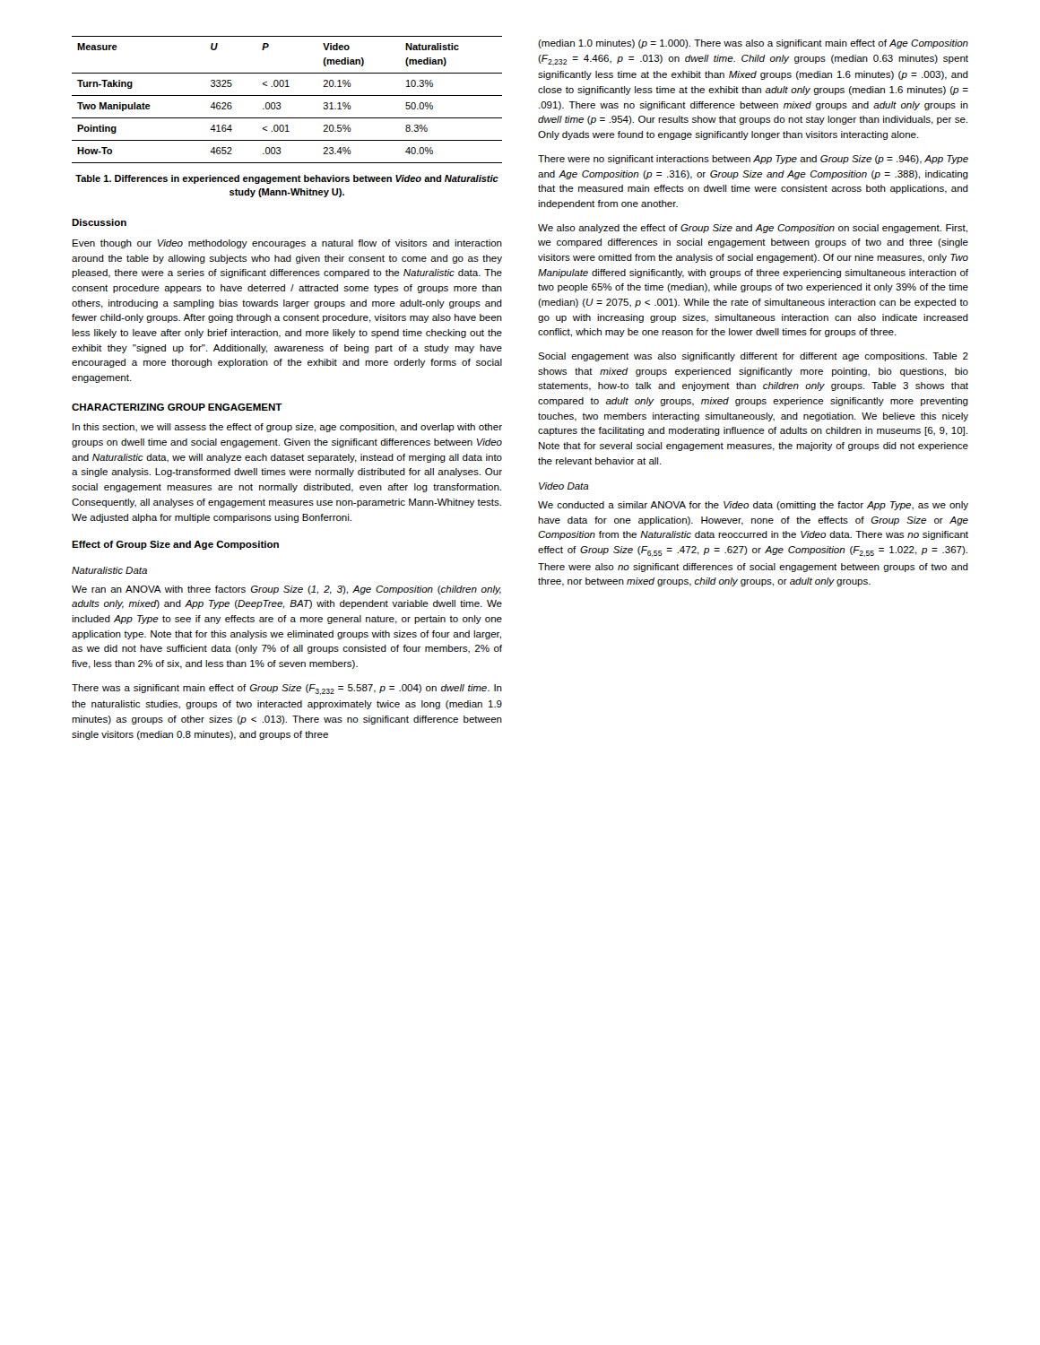| Measure | U | P | Video (median) | Naturalistic (median) |
| --- | --- | --- | --- | --- |
| Turn-Taking | 3325 | < .001 | 20.1% | 10.3% |
| Two Manipulate | 4626 | .003 | 31.1% | 50.0% |
| Pointing | 4164 | < .001 | 20.5% | 8.3% |
| How-To | 4652 | .003 | 23.4% | 40.0% |
Table 1. Differences in experienced engagement behaviors between Video and Naturalistic study (Mann-Whitney U).
Discussion
Even though our Video methodology encourages a natural flow of visitors and interaction around the table by allowing subjects who had given their consent to come and go as they pleased, there were a series of significant differences compared to the Naturalistic data. The consent procedure appears to have deterred / attracted some types of groups more than others, introducing a sampling bias towards larger groups and more adult-only groups and fewer child-only groups. After going through a consent procedure, visitors may also have been less likely to leave after only brief interaction, and more likely to spend time checking out the exhibit they "signed up for". Additionally, awareness of being part of a study may have encouraged a more thorough exploration of the exhibit and more orderly forms of social engagement.
Characterizing Group Engagement
In this section, we will assess the effect of group size, age composition, and overlap with other groups on dwell time and social engagement. Given the significant differences between Video and Naturalistic data, we will analyze each dataset separately, instead of merging all data into a single analysis. Log-transformed dwell times were normally distributed for all analyses. Our social engagement measures are not normally distributed, even after log transformation. Consequently, all analyses of engagement measures use non-parametric Mann-Whitney tests. We adjusted alpha for multiple comparisons using Bonferroni.
Effect of Group Size and Age Composition
Naturalistic Data
We ran an ANOVA with three factors Group Size (1, 2, 3), Age Composition (children only, adults only, mixed) and App Type (DeepTree, BAT) with dependent variable dwell time. We included App Type to see if any effects are of a more general nature, or pertain to only one application type. Note that for this analysis we eliminated groups with sizes of four and larger, as we did not have sufficient data (only 7% of all groups consisted of four members, 2% of five, less than 2% of six, and less than 1% of seven members).
There was a significant main effect of Group Size (F3,232 = 5.587, p = .004) on dwell time. In the naturalistic studies, groups of two interacted approximately twice as long (median 1.9 minutes) as groups of other sizes (p < .013). There was no significant difference between single visitors (median 0.8 minutes), and groups of three
(median 1.0 minutes) (p = 1.000). There was also a significant main effect of Age Composition (F2,232 = 4.466, p = .013) on dwell time. Child only groups (median 0.63 minutes) spent significantly less time at the exhibit than Mixed groups (median 1.6 minutes) (p = .003), and close to significantly less time at the exhibit than adult only groups (median 1.6 minutes) (p = .091). There was no significant difference between mixed groups and adult only groups in dwell time (p = .954). Our results show that groups do not stay longer than individuals, per se. Only dyads were found to engage significantly longer than visitors interacting alone.
There were no significant interactions between App Type and Group Size (p = .946), App Type and Age Composition (p = .316), or Group Size and Age Composition (p = .388), indicating that the measured main effects on dwell time were consistent across both applications, and independent from one another.
We also analyzed the effect of Group Size and Age Composition on social engagement. First, we compared differences in social engagement between groups of two and three (single visitors were omitted from the analysis of social engagement). Of our nine measures, only Two Manipulate differed significantly, with groups of three experiencing simultaneous interaction of two people 65% of the time (median), while groups of two experienced it only 39% of the time (median) (U = 2075, p < .001). While the rate of simultaneous interaction can be expected to go up with increasing group sizes, simultaneous interaction can also indicate increased conflict, which may be one reason for the lower dwell times for groups of three.
Social engagement was also significantly different for different age compositions. Table 2 shows that mixed groups experienced significantly more pointing, bio questions, bio statements, how-to talk and enjoyment than children only groups. Table 3 shows that compared to adult only groups, mixed groups experience significantly more preventing touches, two members interacting simultaneously, and negotiation. We believe this nicely captures the facilitating and moderating influence of adults on children in museums [6, 9, 10]. Note that for several social engagement measures, the majority of groups did not experience the relevant behavior at all.
Video Data
We conducted a similar ANOVA for the Video data (omitting the factor App Type, as we only have data for one application). However, none of the effects of Group Size or Age Composition from the Naturalistic data reoccurred in the Video data. There was no significant effect of Group Size (F6,55 = .472, p = .627) or Age Composition (F2,55 = 1.022, p = .367). There were also no significant differences of social engagement between groups of two and three, nor between mixed groups, child only groups, or adult only groups.